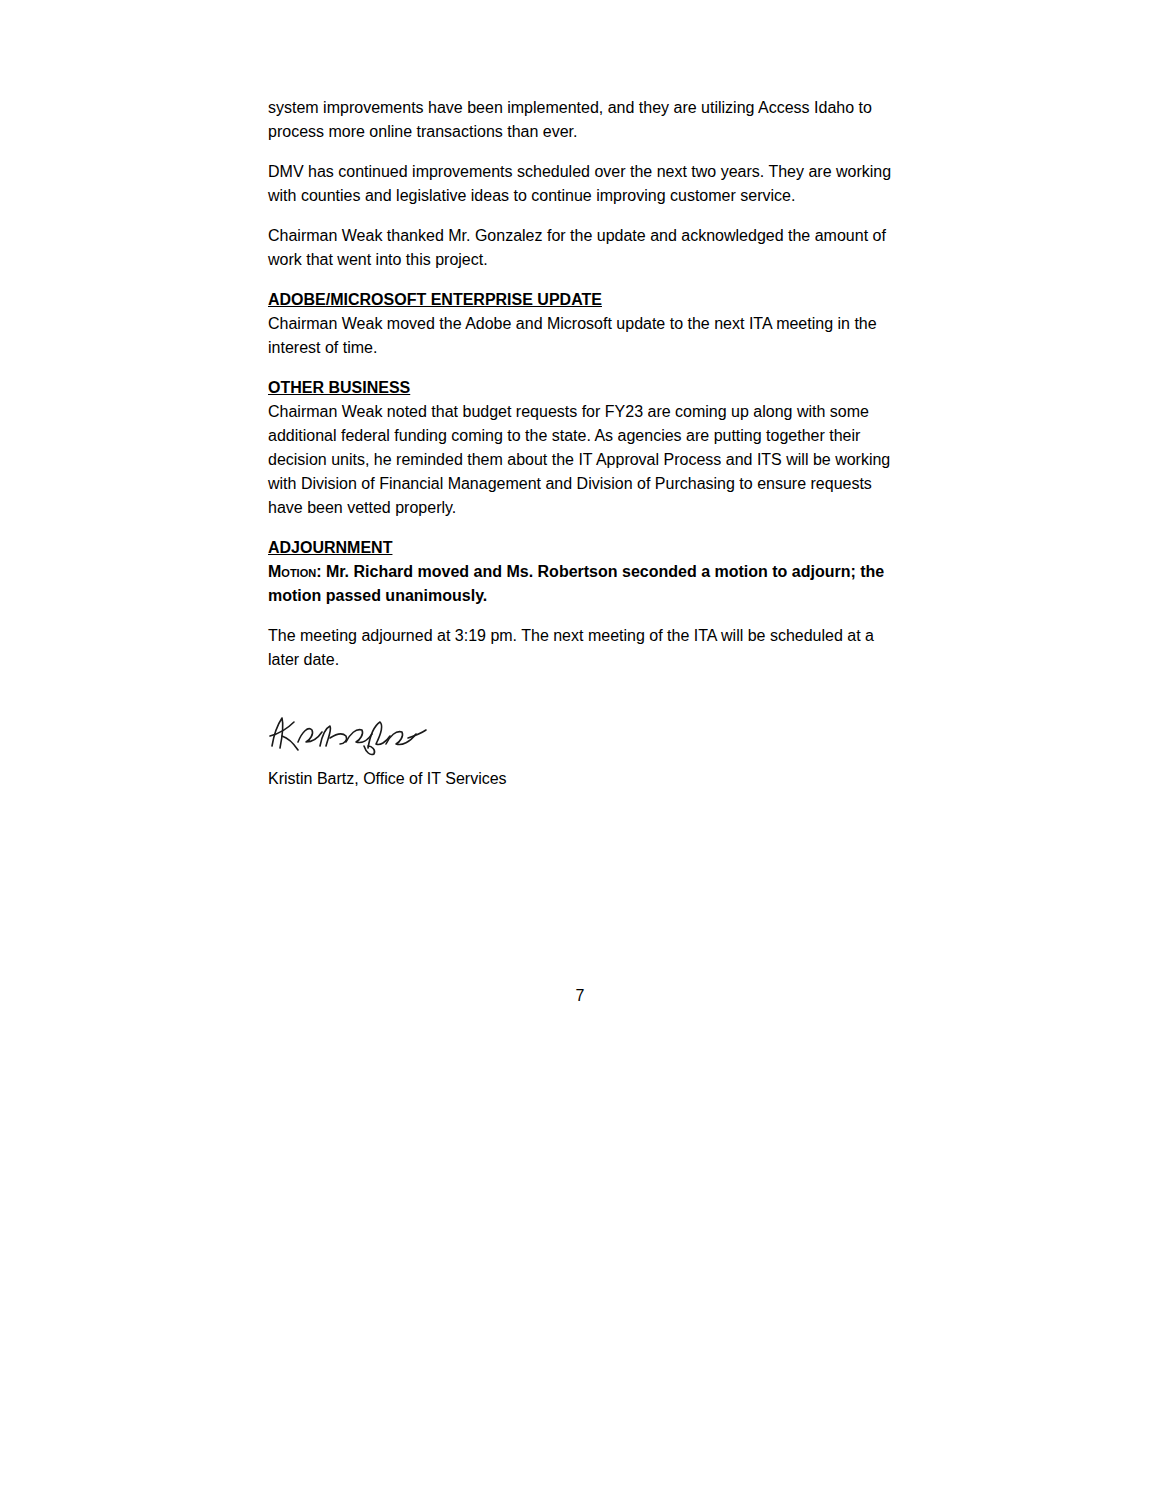system improvements have been implemented, and they are utilizing Access Idaho to process more online transactions than ever.
DMV has continued improvements scheduled over the next two years. They are working with counties and legislative ideas to continue improving customer service.
Chairman Weak thanked Mr. Gonzalez for the update and acknowledged the amount of work that went into this project.
Adobe/Microsoft Enterprise Update
Chairman Weak moved the Adobe and Microsoft update to the next ITA meeting in the interest of time.
Other Business
Chairman Weak noted that budget requests for FY23 are coming up along with some additional federal funding coming to the state. As agencies are putting together their decision units, he reminded them about the IT Approval Process and ITS will be working with Division of Financial Management and Division of Purchasing to ensure requests have been vetted properly.
Adjournment
Motion: Mr. Richard moved and Ms. Robertson seconded a motion to adjourn; the motion passed unanimously.
The meeting adjourned at 3:19 pm. The next meeting of the ITA will be scheduled at a later date.
Kristin Bartz, Office of IT Services
7